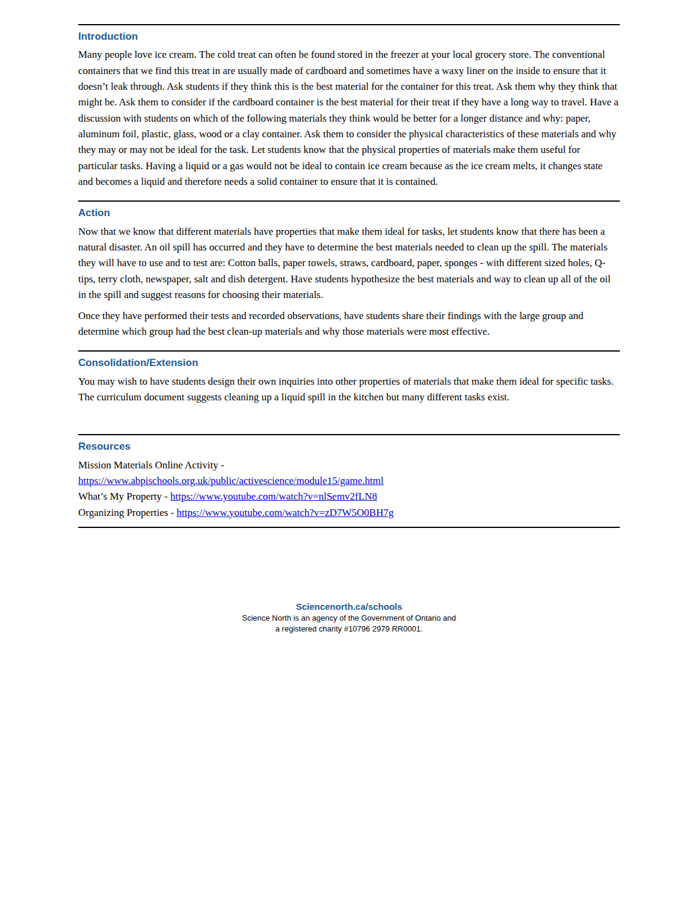Introduction
Many people love ice cream. The cold treat can often be found stored in the freezer at your local grocery store. The conventional containers that we find this treat in are usually made of cardboard and sometimes have a waxy liner on the inside to ensure that it doesn’t leak through. Ask students if they think this is the best material for the container for this treat. Ask them why they think that might be. Ask them to consider if the cardboard container is the best material for their treat if they have a long way to travel. Have a discussion with students on which of the following materials they think would be better for a longer distance and why: paper, aluminum foil, plastic, glass, wood or a clay container. Ask them to consider the physical characteristics of these materials and why they may or may not be ideal for the task. Let students know that the physical properties of materials make them useful for particular tasks. Having a liquid or a gas would not be ideal to contain ice cream because as the ice cream melts, it changes state and becomes a liquid and therefore needs a solid container to ensure that it is contained.
Action
Now that we know that different materials have properties that make them ideal for tasks, let students know that there has been a natural disaster. An oil spill has occurred and they have to determine the best materials needed to clean up the spill. The materials they will have to use and to test are: Cotton balls, paper towels, straws, cardboard, paper, sponges - with different sized holes, Q-tips, terry cloth, newspaper, salt and dish detergent. Have students hypothesize the best materials and way to clean up all of the oil in the spill and suggest reasons for choosing their materials.
Once they have performed their tests and recorded observations, have students share their findings with the large group and determine which group had the best clean-up materials and why those materials were most effective.
Consolidation/Extension
You may wish to have students design their own inquiries into other properties of materials that make them ideal for specific tasks. The curriculum document suggests cleaning up a liquid spill in the kitchen but many different tasks exist.
Resources
Mission Materials Online Activity -
https://www.abpischools.org.uk/public/activescience/module15/game.html
What’s My Property - https://www.youtube.com/watch?v=nlSemv2fLN8
Organizing Properties - https://www.youtube.com/watch?v=zD7W5O0BH7g
Sciencenorth.ca/schools
Science North is an agency of the Government of Ontario and
a registered charity #10796 2979 RR0001.